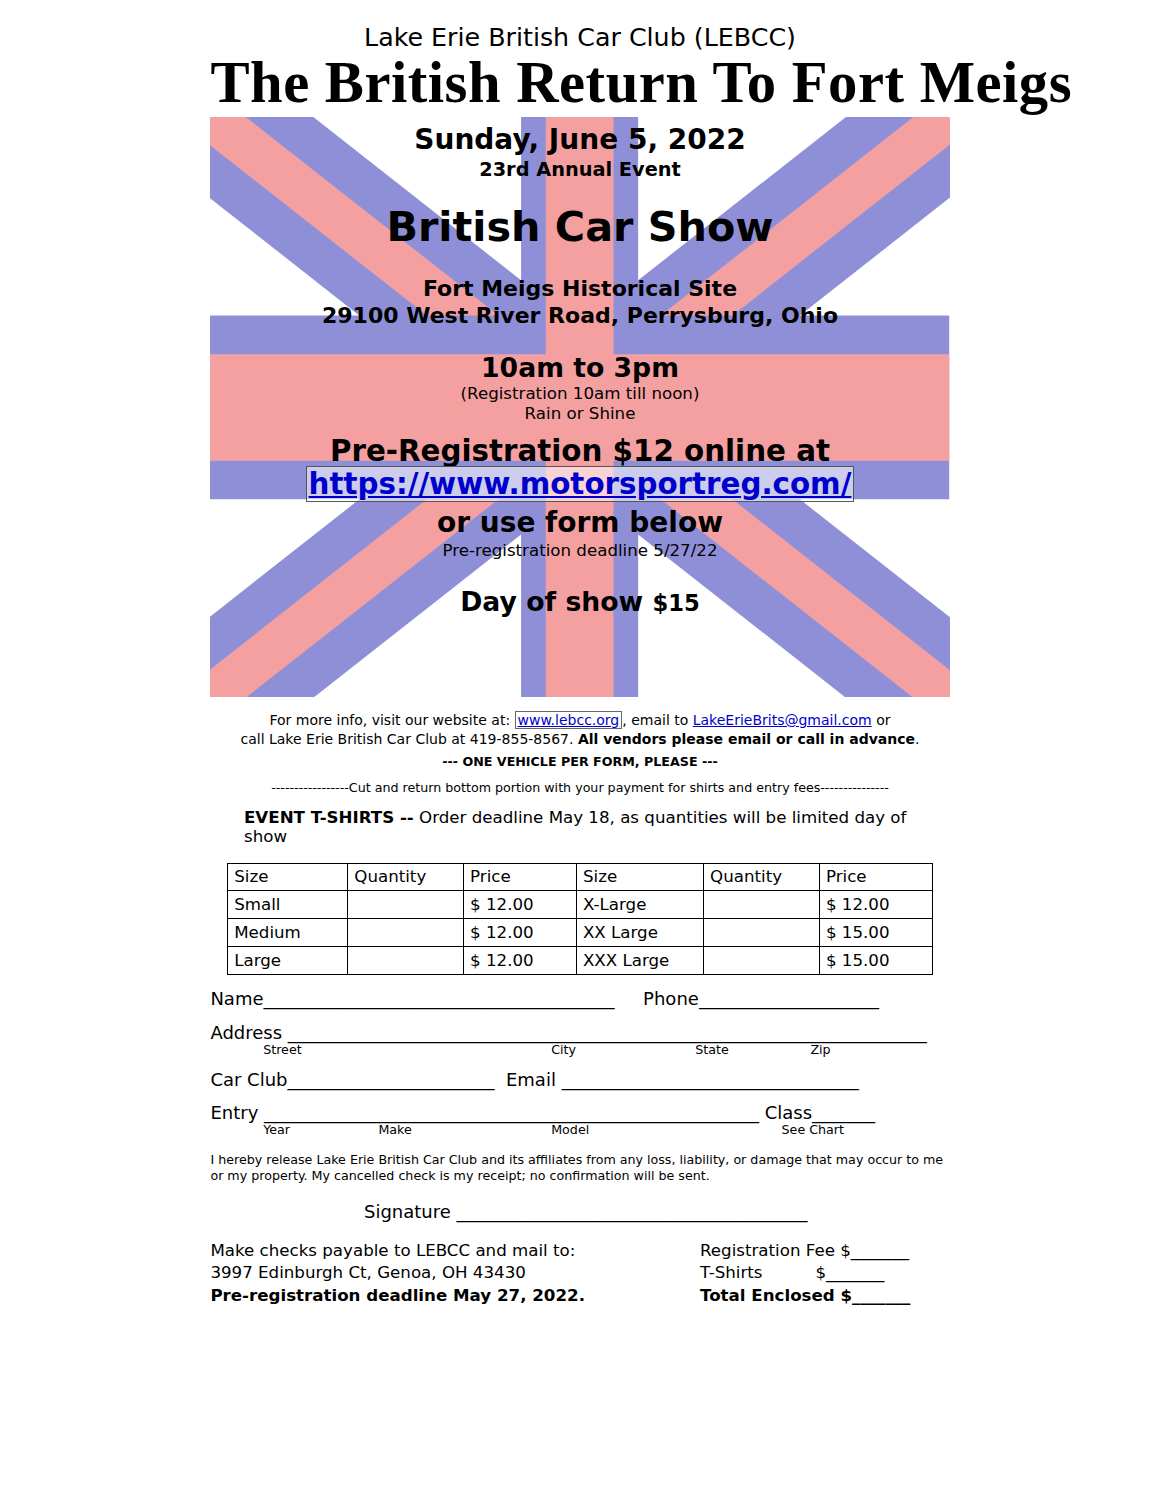Lake Erie British Car Club (LEBCC)
The British Return To Fort Meigs
Sunday, June 5, 2022
23rd Annual Event
British Car Show
Fort Meigs Historical Site
29100 West River Road, Perrysburg, Ohio
10am to 3pm
(Registration 10am till noon)
Rain or Shine
Pre-Registration $12 online at
https://www.motorsportreg.com/
or use form below
Pre-registration deadline 5/27/22
Day of show $15
For more info, visit our website at: www.lebcc.org, email to LakeErieBrits@gmail.com or
call Lake Erie British Car Club at 419-855-8567. All vendors please email or call in advance.
--- ONE VEHICLE PER FORM, PLEASE ---
-----------------Cut and return bottom portion with your payment for shirts and entry fees---------------
EVENT T-SHIRTS -- Order deadline May 18, as quantities will be limited day of show
| Size | Quantity | Price | Size | Quantity | Price |
| Small | | $ 12.00 | X-Large | | $ 12.00 |
| Medium | | $ 12.00 | XX Large | | $ 15.00 |
| Large | | $ 12.00 | XXX Large | | $ 15.00 |
Name_______________________________________ Phone____________________
Address _______________________________________________________________________ Street City State Zip
Car Club_______________________ Email _________________________________
Entry _______________________________________________________ Class_______ Year Make Model See Chart
I hereby release Lake Erie British Car Club and its affiliates from any loss, liability, or damage that may occur to me or my property. My cancelled check is my receipt; no confirmation will be sent.
Signature _______________________________________
Make checks payable to LEBCC and mail to:
3997 Edinburgh Ct, Genoa, OH 43430
Pre-registration deadline May 27, 2022.
Registration Fee $_______
T-Shirts $_______
Total Enclosed $_______